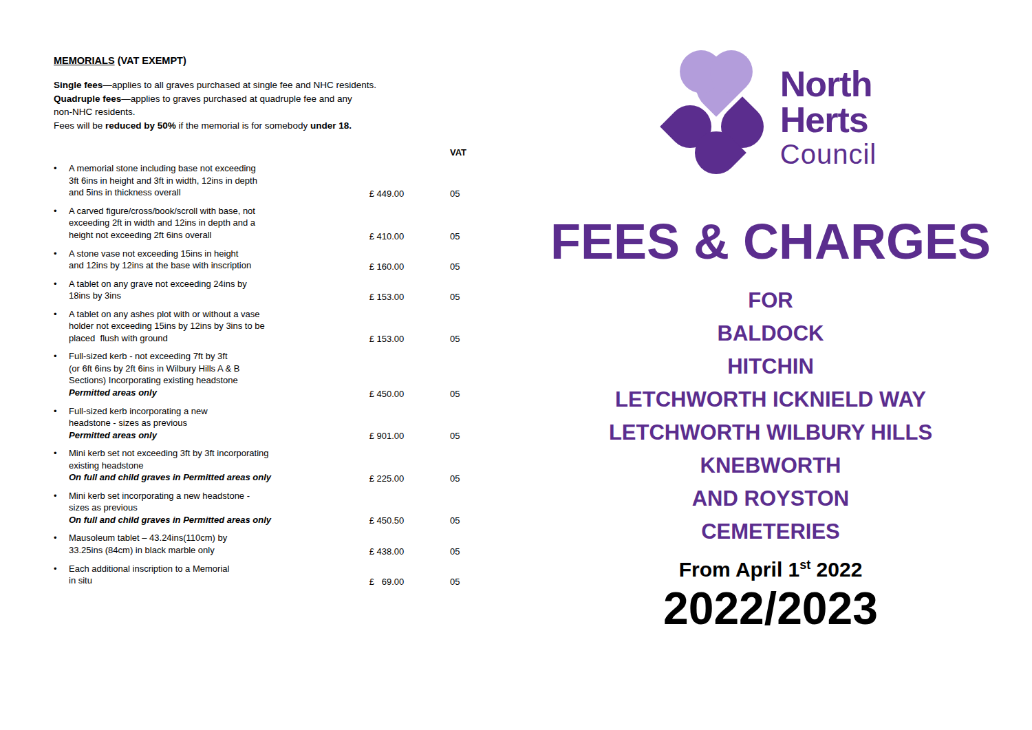MEMORIALS (VAT EXEMPT)
Single fees—applies to all graves purchased at single fee and NHC residents.
Quadruple fees—applies to graves purchased at quadruple fee and any
non-NHC residents.
Fees will be reduced by 50% if the memorial is for somebody under 18.
| | | VAT |
| • A memorial stone including base not exceeding 3ft 6ins in height and 3ft in width, 12ins in depth and 5ins in thickness overall | £ 449.00 | 05 |
| • A carved figure/cross/book/scroll with base, not exceeding 2ft in width and 12ins in depth and a height not exceeding 2ft 6ins overall | £ 410.00 | 05 |
| • A stone vase not exceeding 15ins in height and 12ins by 12ins at the base with inscription | £ 160.00 | 05 |
| • A tablet on any grave not exceeding 24ins by 18ins by 3ins | £ 153.00 | 05 |
| • A tablet on any ashes plot with or without a vase holder not exceeding 15ins by 12ins by 3ins to be placed flush with ground | £ 153.00 | 05 |
| • Full-sized kerb - not exceeding 7ft by 3ft (or 6ft 6ins by 2ft 6ins in Wilbury Hills A & B Sections) Incorporating existing headstone Permitted areas only | £ 450.00 | 05 |
| • Full-sized kerb incorporating a new headstone - sizes as previous Permitted areas only | £ 901.00 | 05 |
| • Mini kerb set not exceeding 3ft by 3ft incorporating existing headstone On full and child graves in Permitted areas only | £ 225.00 | 05 |
| • Mini kerb set incorporating a new headstone - sizes as previous On full and child graves in Permitted areas only | £ 450.50 | 05 |
| • Mausoleum tablet – 43.24ins(110cm) by 33.25ins (84cm) in black marble only | £ 438.00 | 05 |
| • Each additional inscription to a Memorial in situ | £ 69.00 | 05 |
North Herts Council
FEES & CHARGES
FOR
BALDOCK
HITCHIN
LETCHWORTH ICKNIELD WAY
LETCHWORTH WILBURY HILLS
KNEBWORTH
AND ROYSTON
CEMETERIES
From April 1st 2022
2022/2023